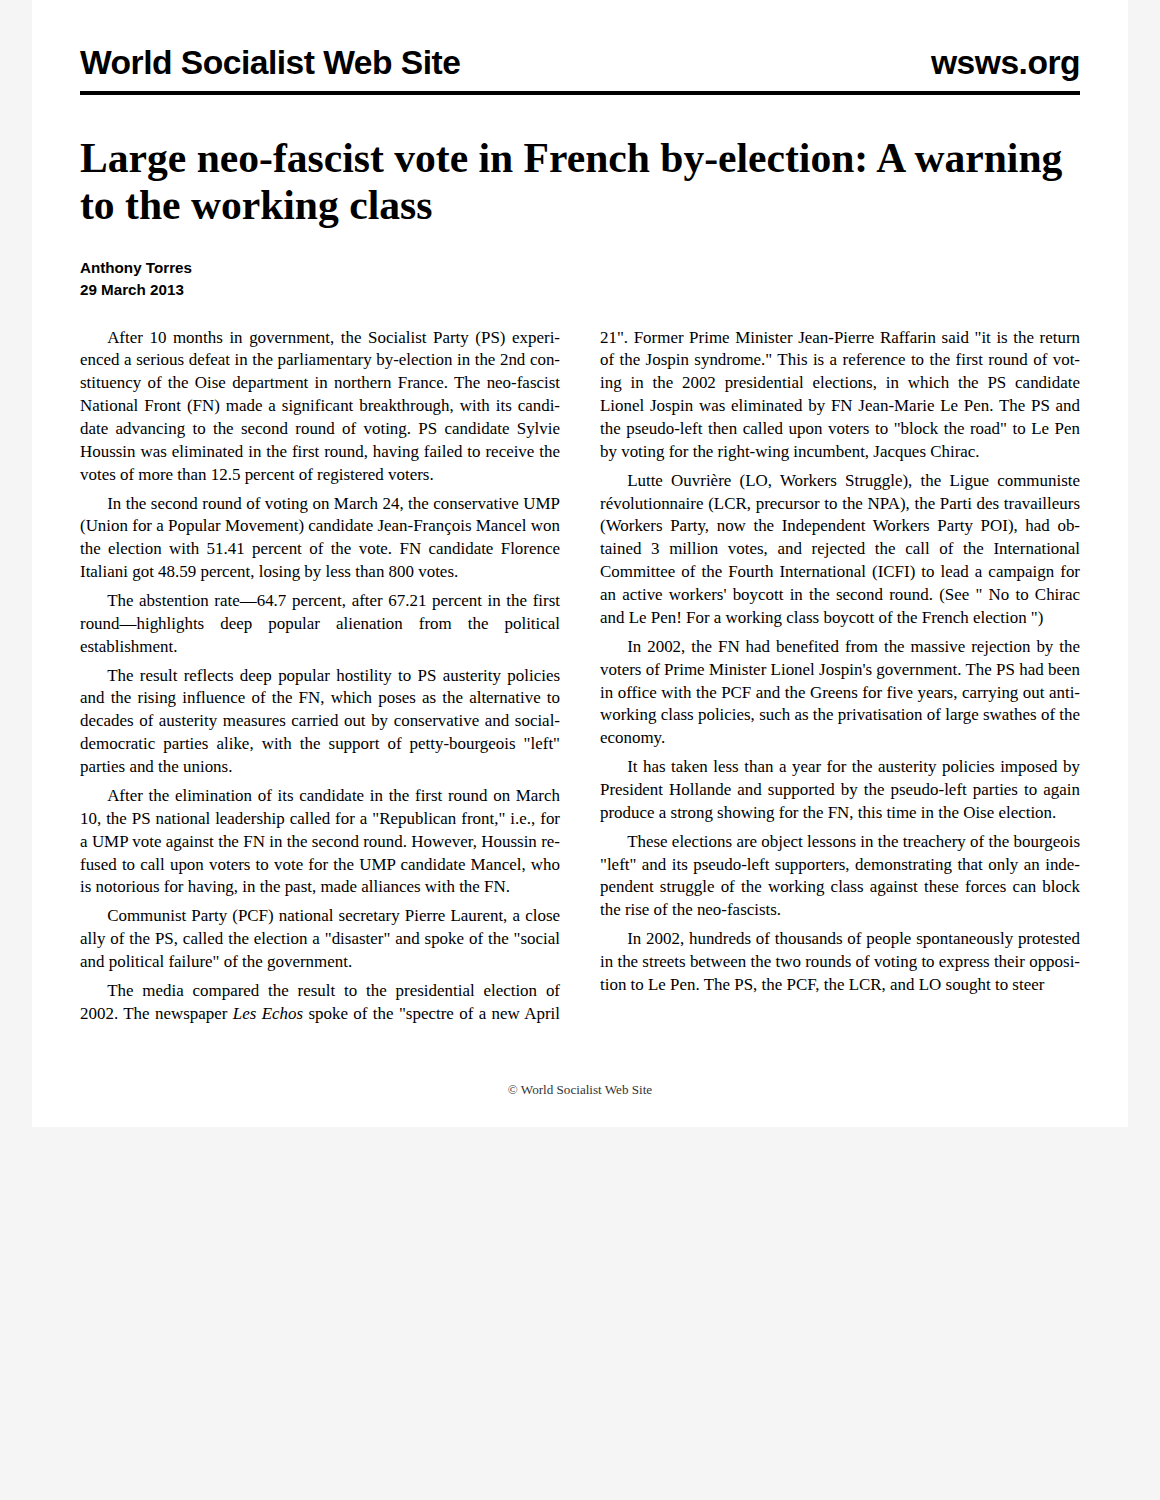World Socialist Web Site
wsws.org
Large neo-fascist vote in French by-election: A warning to the working class
Anthony Torres
29 March 2013
After 10 months in government, the Socialist Party (PS) experienced a serious defeat in the parliamentary by-election in the 2nd constituency of the Oise department in northern France. The neo-fascist National Front (FN) made a significant breakthrough, with its candidate advancing to the second round of voting. PS candidate Sylvie Houssin was eliminated in the first round, having failed to receive the votes of more than 12.5 percent of registered voters.
In the second round of voting on March 24, the conservative UMP (Union for a Popular Movement) candidate Jean-François Mancel won the election with 51.41 percent of the vote. FN candidate Florence Italiani got 48.59 percent, losing by less than 800 votes.
The abstention rate—64.7 percent, after 67.21 percent in the first round—highlights deep popular alienation from the political establishment.
The result reflects deep popular hostility to PS austerity policies and the rising influence of the FN, which poses as the alternative to decades of austerity measures carried out by conservative and social-democratic parties alike, with the support of petty-bourgeois "left" parties and the unions.
After the elimination of its candidate in the first round on March 10, the PS national leadership called for a "Republican front," i.e., for a UMP vote against the FN in the second round. However, Houssin refused to call upon voters to vote for the UMP candidate Mancel, who is notorious for having, in the past, made alliances with the FN.
Communist Party (PCF) national secretary Pierre Laurent, a close ally of the PS, called the election a "disaster" and spoke of the "social and political failure" of the government.
The media compared the result to the presidential election of 2002. The newspaper Les Echos spoke of the "spectre of a new April 21". Former Prime Minister Jean-Pierre Raffarin said "it is the return of the Jospin syndrome." This is a reference to the first round of voting in the 2002 presidential elections, in which the PS candidate Lionel Jospin was eliminated by FN Jean-Marie Le Pen. The PS and the pseudo-left then called upon voters to "block the road" to Le Pen by voting for the right-wing incumbent, Jacques Chirac.
Lutte Ouvrière (LO, Workers Struggle), the Ligue communiste révolutionnaire (LCR, precursor to the NPA), the Parti des travailleurs (Workers Party, now the Independent Workers Party POI), had obtained 3 million votes, and rejected the call of the International Committee of the Fourth International (ICFI) to lead a campaign for an active workers' boycott in the second round. (See " No to Chirac and Le Pen! For a working class boycott of the French election ")
In 2002, the FN had benefited from the massive rejection by the voters of Prime Minister Lionel Jospin's government. The PS had been in office with the PCF and the Greens for five years, carrying out anti-working class policies, such as the privatisation of large swathes of the economy.
It has taken less than a year for the austerity policies imposed by President Hollande and supported by the pseudo-left parties to again produce a strong showing for the FN, this time in the Oise election.
These elections are object lessons in the treachery of the bourgeois "left" and its pseudo-left supporters, demonstrating that only an independent struggle of the working class against these forces can block the rise of the neo-fascists.
In 2002, hundreds of thousands of people spontaneously protested in the streets between the two rounds of voting to express their opposition to Le Pen. The PS, the PCF, the LCR, and LO sought to steer
© World Socialist Web Site